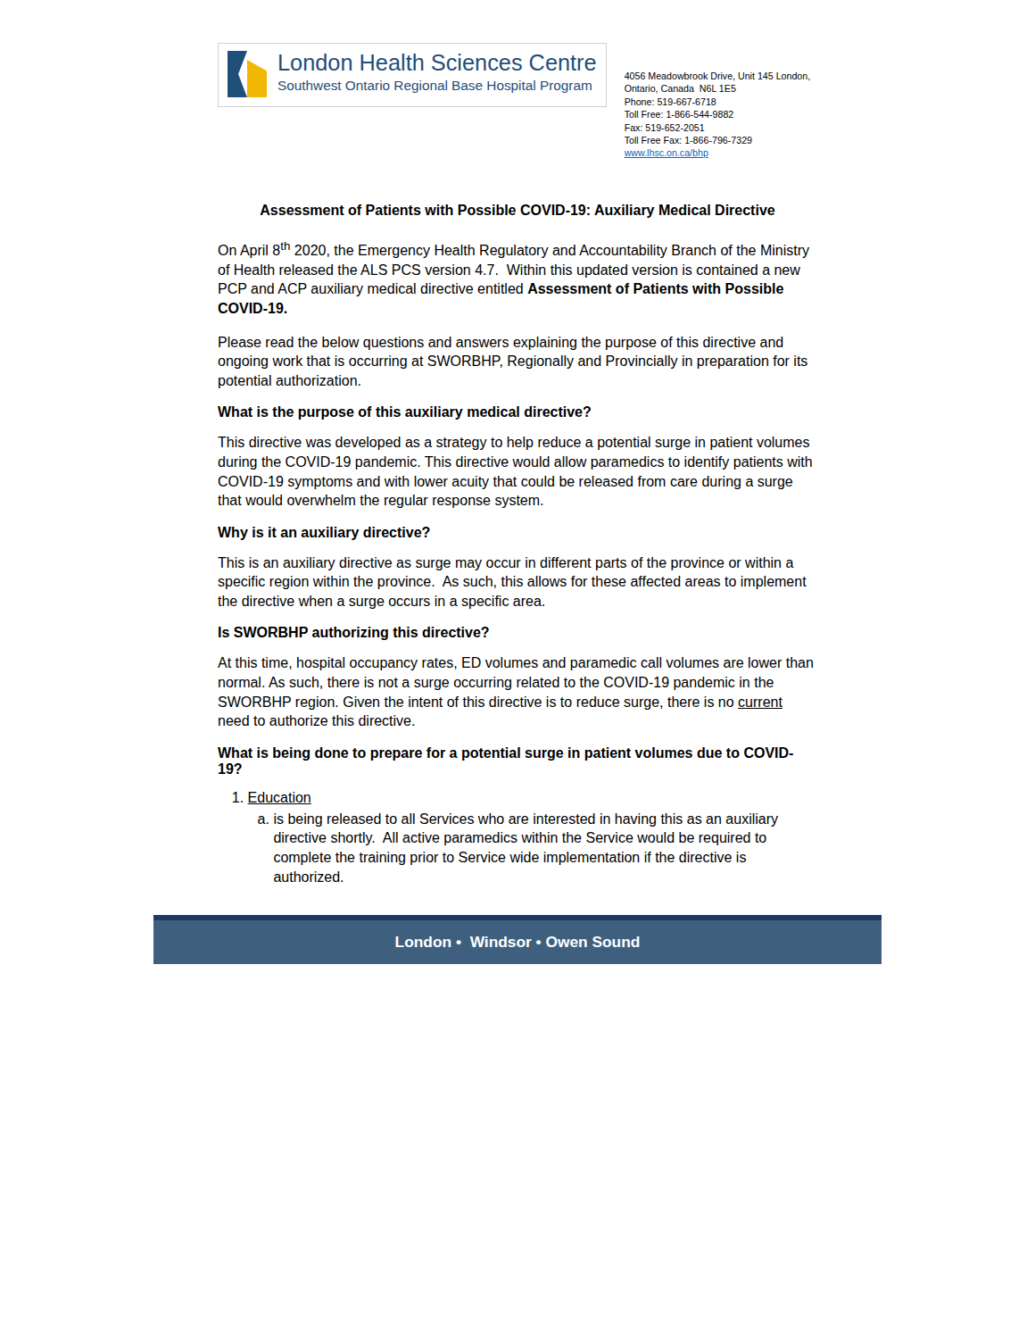London Health Sciences Centre
Southwest Ontario Regional Base Hospital Program
4056 Meadowbrook Drive, Unit 145 London, Ontario, Canada N6L 1E5
Phone: 519-667-6718
Toll Free: 1-866-544-9882
Fax: 519-652-2051
Toll Free Fax: 1-866-796-7329
www.lhsc.on.ca/bhp
Assessment of Patients with Possible COVID-19: Auxiliary Medical Directive
On April 8th 2020, the Emergency Health Regulatory and Accountability Branch of the Ministry of Health released the ALS PCS version 4.7. Within this updated version is contained a new PCP and ACP auxiliary medical directive entitled Assessment of Patients with Possible COVID-19.
Please read the below questions and answers explaining the purpose of this directive and ongoing work that is occurring at SWORBHP, Regionally and Provincially in preparation for its potential authorization.
What is the purpose of this auxiliary medical directive?
This directive was developed as a strategy to help reduce a potential surge in patient volumes during the COVID-19 pandemic. This directive would allow paramedics to identify patients with COVID-19 symptoms and with lower acuity that could be released from care during a surge that would overwhelm the regular response system.
Why is it an auxiliary directive?
This is an auxiliary directive as surge may occur in different parts of the province or within a specific region within the province. As such, this allows for these affected areas to implement the directive when a surge occurs in a specific area.
Is SWORBHP authorizing this directive?
At this time, hospital occupancy rates, ED volumes and paramedic call volumes are lower than normal. As such, there is not a surge occurring related to the COVID-19 pandemic in the SWORBHP region. Given the intent of this directive is to reduce surge, there is no current need to authorize this directive.
What is being done to prepare for a potential surge in patient volumes due to COVID-19?
Education
is being released to all Services who are interested in having this as an auxiliary directive shortly. All active paramedics within the Service would be required to complete the training prior to Service wide implementation if the directive is authorized.
London • Windsor • Owen Sound